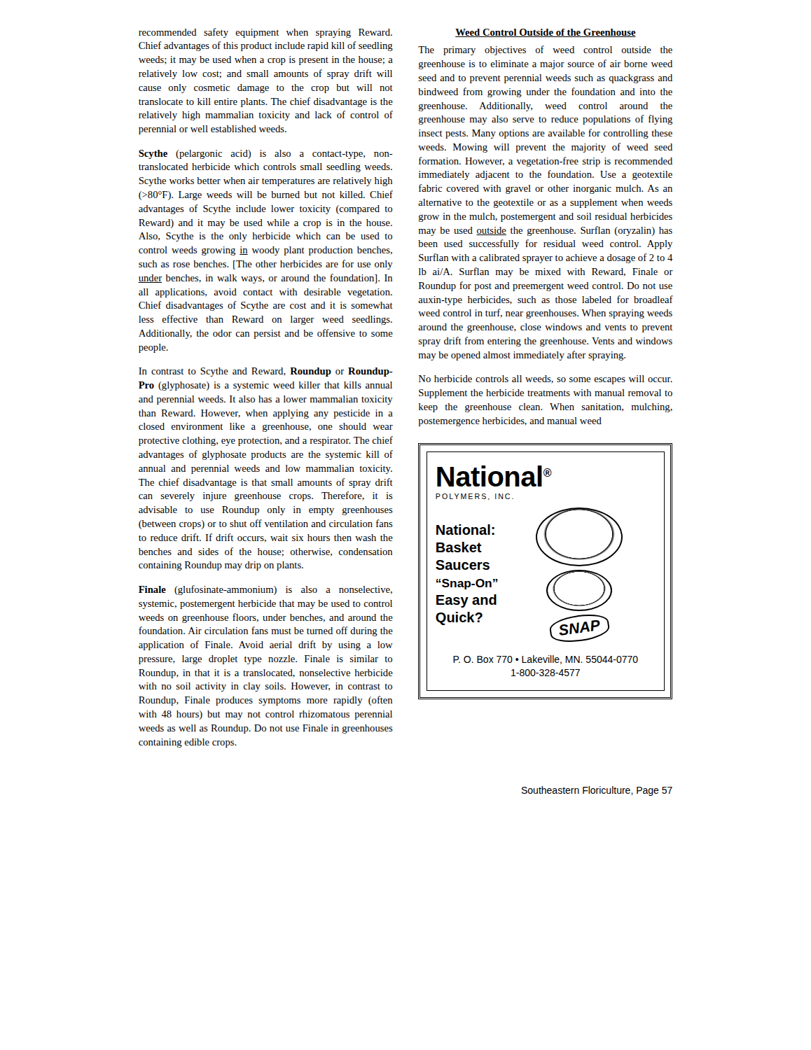recommended safety equipment when spraying Reward. Chief advantages of this product include rapid kill of seedling weeds; it may be used when a crop is present in the house; a relatively low cost; and small amounts of spray drift will cause only cosmetic damage to the crop but will not translocate to kill entire plants. The chief disadvantage is the relatively high mammalian toxicity and lack of control of perennial or well established weeds.
Scythe (pelargonic acid) is also a contact-type, non-translocated herbicide which controls small seedling weeds. Scythe works better when air temperatures are relatively high (>80°F). Large weeds will be burned but not killed. Chief advantages of Scythe include lower toxicity (compared to Reward) and it may be used while a crop is in the house. Also, Scythe is the only herbicide which can be used to control weeds growing in woody plant production benches, such as rose benches. [The other herbicides are for use only under benches, in walk ways, or around the foundation]. In all applications, avoid contact with desirable vegetation. Chief disadvantages of Scythe are cost and it is somewhat less effective than Reward on larger weed seedlings. Additionally, the odor can persist and be offensive to some people.
In contrast to Scythe and Reward, Roundup or Roundup-Pro (glyphosate) is a systemic weed killer that kills annual and perennial weeds. It also has a lower mammalian toxicity than Reward. However, when applying any pesticide in a closed environment like a greenhouse, one should wear protective clothing, eye protection, and a respirator. The chief advantages of glyphosate products are the systemic kill of annual and perennial weeds and low mammalian toxicity. The chief disadvantage is that small amounts of spray drift can severely injure greenhouse crops. Therefore, it is advisable to use Roundup only in empty greenhouses (between crops) or to shut off ventilation and circulation fans to reduce drift. If drift occurs, wait six hours then wash the benches and sides of the house; otherwise, condensation containing Roundup may drip on plants.
Finale (glufosinate-ammonium) is also a nonselective, systemic, postemergent herbicide that may be used to control weeds on greenhouse floors, under benches, and around the foundation. Air circulation fans must be turned off during the application of Finale. Avoid aerial drift by using a low pressure, large droplet type nozzle. Finale is similar to Roundup, in that it is a translocated, nonselective herbicide with no soil activity in clay soils. However, in contrast to Roundup, Finale produces symptoms more rapidly (often with 48 hours) but may not control rhizomatous perennial weeds as well as Roundup. Do not use Finale in greenhouses containing edible crops.
Weed Control Outside of the Greenhouse
The primary objectives of weed control outside the greenhouse is to eliminate a major source of air borne weed seed and to prevent perennial weeds such as quackgrass and bindweed from growing under the foundation and into the greenhouse. Additionally, weed control around the greenhouse may also serve to reduce populations of flying insect pests. Many options are available for controlling these weeds. Mowing will prevent the majority of weed seed formation. However, a vegetation-free strip is recommended immediately adjacent to the foundation. Use a geotextile fabric covered with gravel or other inorganic mulch. As an alternative to the geotextile or as a supplement when weeds grow in the mulch, postemergent and soil residual herbicides may be used outside the greenhouse. Surflan (oryzalin) has been used successfully for residual weed control. Apply Surflan with a calibrated sprayer to achieve a dosage of 2 to 4 lb ai/A. Surflan may be mixed with Reward, Finale or Roundup for post and preemergent weed control. Do not use auxin-type herbicides, such as those labeled for broadleaf weed control in turf, near greenhouses. When spraying weeds around the greenhouse, close windows and vents to prevent spray drift from entering the greenhouse. Vents and windows may be opened almost immediately after spraying.
No herbicide controls all weeds, so some escapes will occur. Supplement the herbicide treatments with manual removal to keep the greenhouse clean. When sanitation, mulching, postemergence herbicides, and manual weed
National®
POLYMERS, INC.
National:
Basket
Saucers
“Snap-On”
Easy and
Quick?
SNAP
P. O. Box 770 • Lakeville, MN. 55044-0770
1-800-328-4577
Southeastern Floriculture, Page 57